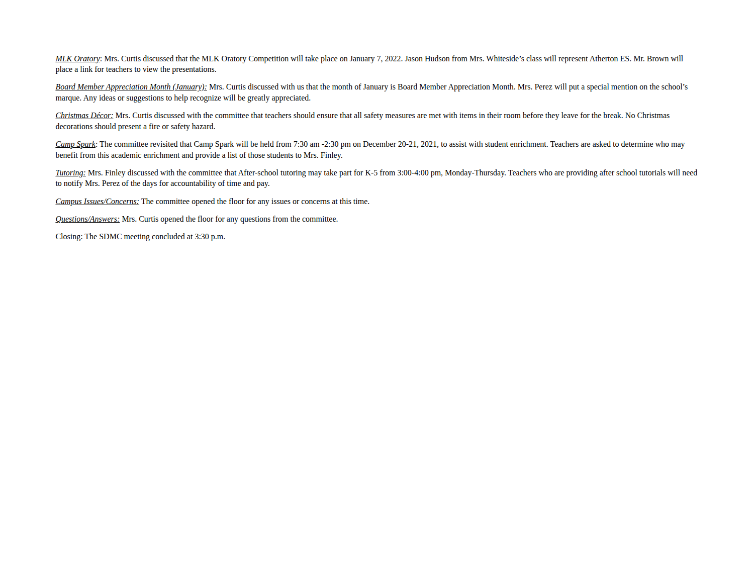MLK Oratory: Mrs. Curtis discussed that the MLK Oratory Competition will take place on January 7, 2022. Jason Hudson from Mrs. Whiteside’s class will represent Atherton ES. Mr. Brown will place a link for teachers to view the presentations.
Board Member Appreciation Month (January): Mrs. Curtis discussed with us that the month of January is Board Member Appreciation Month. Mrs. Perez will put a special mention on the school’s marque. Any ideas or suggestions to help recognize will be greatly appreciated.
Christmas Décor: Mrs. Curtis discussed with the committee that teachers should ensure that all safety measures are met with items in their room before they leave for the break. No Christmas decorations should present a fire or safety hazard.
Camp Spark: The committee revisited that Camp Spark will be held from 7:30 am -2:30 pm on December 20-21, 2021, to assist with student enrichment. Teachers are asked to determine who may benefit from this academic enrichment and provide a list of those students to Mrs. Finley.
Tutoring: Mrs. Finley discussed with the committee that After-school tutoring may take part for K-5 from 3:00-4:00 pm, Monday-Thursday. Teachers who are providing after school tutorials will need to notify Mrs. Perez of the days for accountability of time and pay.
Campus Issues/Concerns: The committee opened the floor for any issues or concerns at this time.
Questions/Answers: Mrs. Curtis opened the floor for any questions from the committee.
Closing: The SDMC meeting concluded at 3:30 p.m.